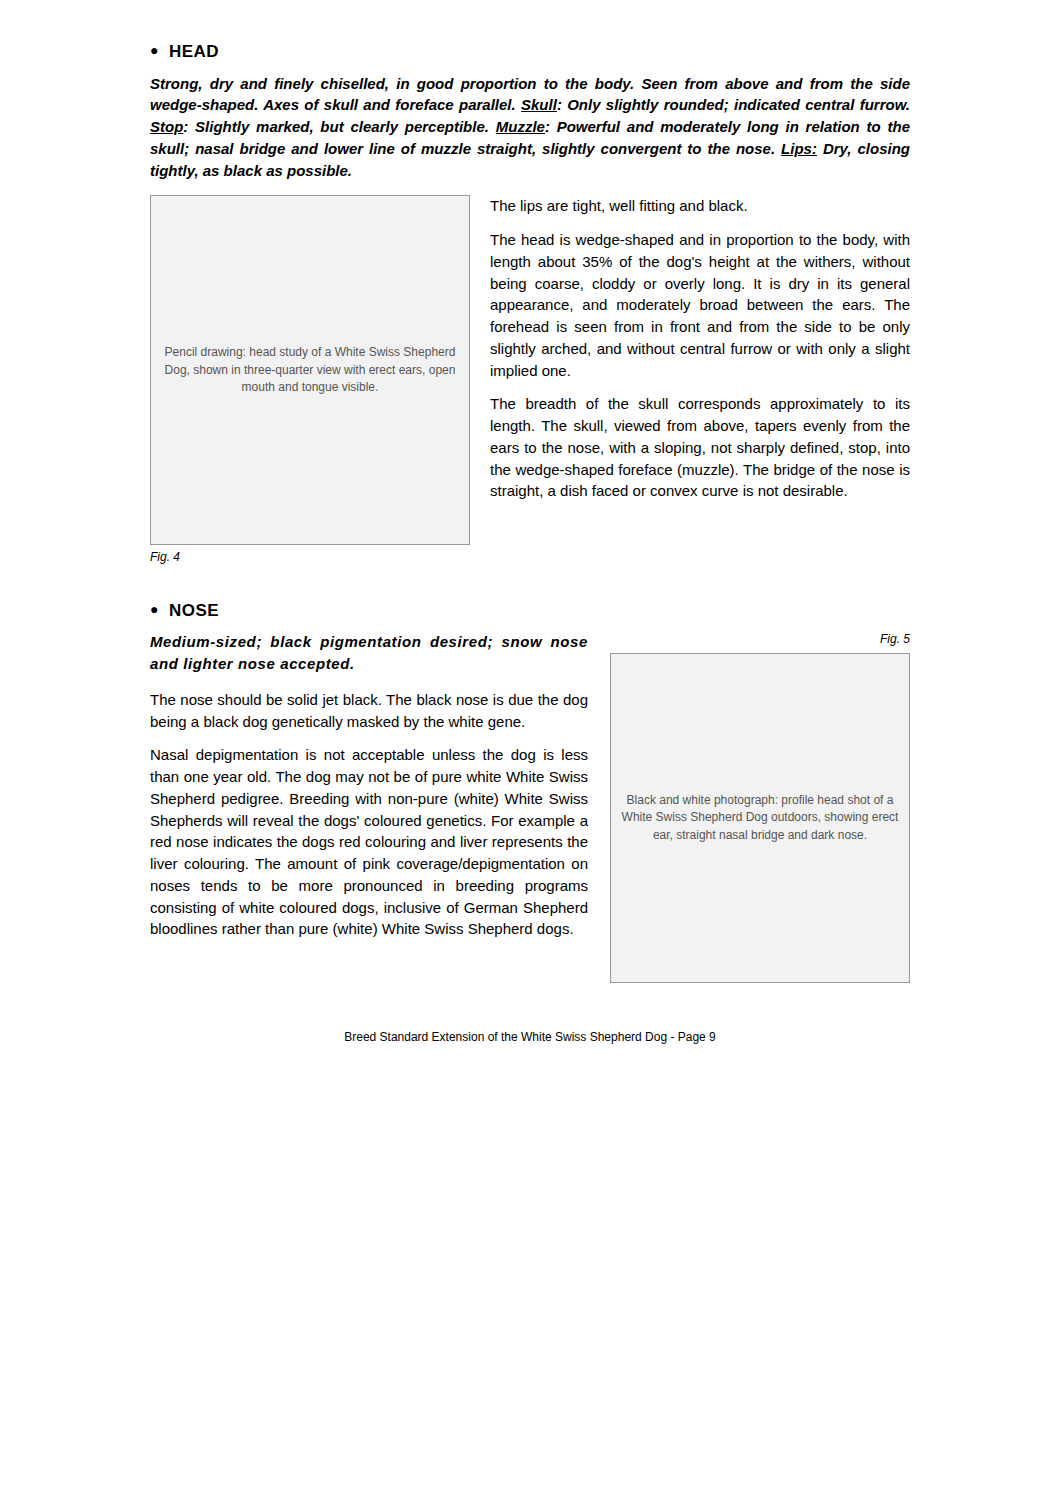HEAD
Strong, dry and finely chiselled, in good proportion to the body. Seen from above and from the side wedge-shaped. Axes of skull and foreface parallel. Skull: Only slightly rounded; indicated central furrow. Stop: Slightly marked, but clearly perceptible. Muzzle: Powerful and moderately long in relation to the skull; nasal bridge and lower line of muzzle straight, slightly convergent to the nose. Lips: Dry, closing tightly, as black as possible.
Pencil drawing: head study of a White Swiss Shepherd Dog, shown in three-quarter view with erect ears, open mouth and tongue visible.
Fig. 4
The lips are tight, well fitting and black.
The head is wedge-shaped and in proportion to the body, with length about 35% of the dog's height at the withers, without being coarse, cloddy or overly long. It is dry in its general appearance, and moderately broad between the ears. The forehead is seen from in front and from the side to be only slightly arched, and without central furrow or with only a slight implied one.
The breadth of the skull corresponds approximately to its length. The skull, viewed from above, tapers evenly from the ears to the nose, with a sloping, not sharply defined, stop, into the wedge-shaped foreface (muzzle). The bridge of the nose is straight, a dish faced or convex curve is not desirable.
NOSE
Fig. 5
Black and white photograph: profile head shot of a White Swiss Shepherd Dog outdoors, showing erect ear, straight nasal bridge and dark nose.
Medium-sized; black pigmentation desired; snow nose and lighter nose accepted.
The nose should be solid jet black. The black nose is due the dog being a black dog genetically masked by the white gene.
Nasal depigmentation is not acceptable unless the dog is less than one year old. The dog may not be of pure white White Swiss Shepherd pedigree. Breeding with non-pure (white) White Swiss Shepherds will reveal the dogs' coloured genetics. For example a red nose indicates the dogs red colouring and liver represents the liver colouring. The amount of pink coverage/depigmentation on noses tends to be more pronounced in breeding programs consisting of white coloured dogs, inclusive of German Shepherd bloodlines rather than pure (white) White Swiss Shepherd dogs.
Breed Standard Extension of the White Swiss Shepherd Dog - Page 9